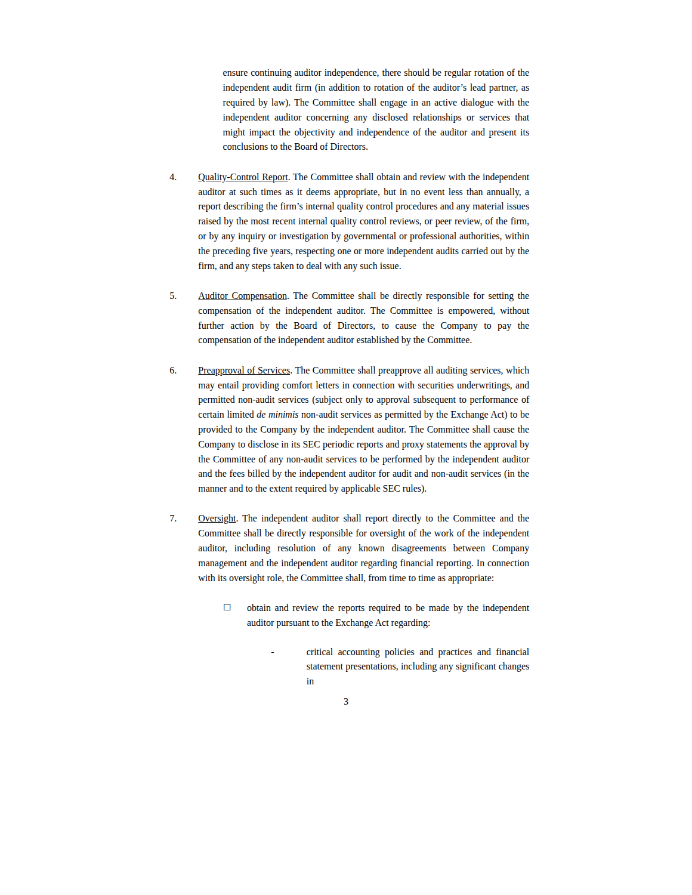ensure continuing auditor independence, there should be regular rotation of the independent audit firm (in addition to rotation of the auditor’s lead partner, as required by law). The Committee shall engage in an active dialogue with the independent auditor concerning any disclosed relationships or services that might impact the objectivity and independence of the auditor and present its conclusions to the Board of Directors.
4.
Quality-Control Report. The Committee shall obtain and review with the independent auditor at such times as it deems appropriate, but in no event less than annually, a report describing the firm’s internal quality control procedures and any material issues raised by the most recent internal quality control reviews, or peer review, of the firm, or by any inquiry or investigation by governmental or professional authorities, within the preceding five years, respecting one or more independent audits carried out by the firm, and any steps taken to deal with any such issue.
5.
Auditor Compensation. The Committee shall be directly responsible for setting the compensation of the independent auditor. The Committee is empowered, without further action by the Board of Directors, to cause the Company to pay the compensation of the independent auditor established by the Committee.
6.
Preapproval of Services. The Committee shall preapprove all auditing services, which may entail providing comfort letters in connection with securities underwritings, and permitted non-audit services (subject only to approval subsequent to performance of certain limited de minimis non-audit services as permitted by the Exchange Act) to be provided to the Company by the independent auditor. The Committee shall cause the Company to disclose in its SEC periodic reports and proxy statements the approval by the Committee of any non-audit services to be performed by the independent auditor and the fees billed by the independent auditor for audit and non-audit services (in the manner and to the extent required by applicable SEC rules).
7.
Oversight. The independent auditor shall report directly to the Committee and the Committee shall be directly responsible for oversight of the work of the independent auditor, including resolution of any known disagreements between Company management and the independent auditor regarding financial reporting. In connection with its oversight role, the Committee shall, from time to time as appropriate:
☐
obtain and review the reports required to be made by the independent auditor pursuant to the Exchange Act regarding:
-
critical accounting policies and practices and financial statement presentations, including any significant changes in
3